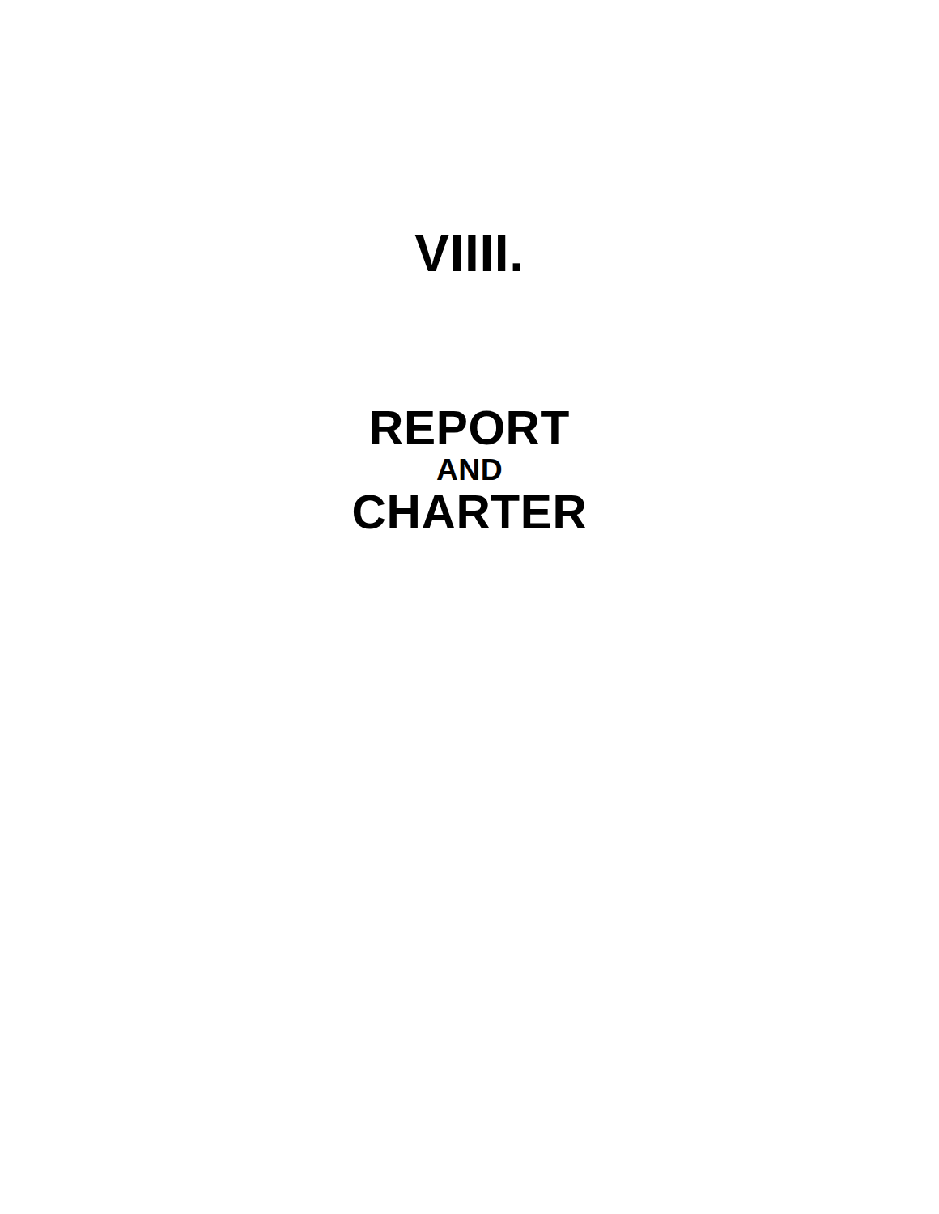VIIII.
REPORT
AND
CHARTER